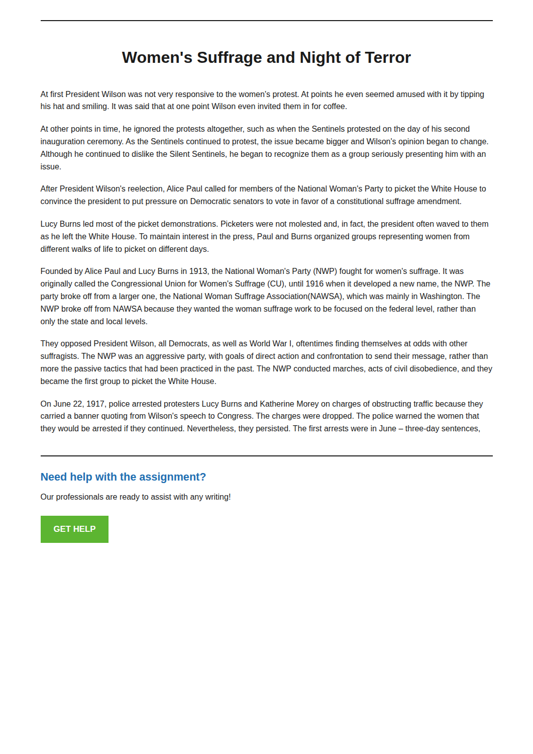Women's Suffrage and Night of Terror
At first President Wilson was not very responsive to the women's protest. At points he even seemed amused with it by tipping his hat and smiling. It was said that at one point Wilson even invited them in for coffee.
At other points in time, he ignored the protests altogether, such as when the Sentinels protested on the day of his second inauguration ceremony. As the Sentinels continued to protest, the issue became bigger and Wilson's opinion began to change. Although he continued to dislike the Silent Sentinels, he began to recognize them as a group seriously presenting him with an issue.
After President Wilson's reelection, Alice Paul called for members of the National Woman's Party to picket the White House to convince the president to put pressure on Democratic senators to vote in favor of a constitutional suffrage amendment.
Lucy Burns led most of the picket demonstrations. Picketers were not molested and, in fact, the president often waved to them as he left the White House. To maintain interest in the press, Paul and Burns organized groups representing women from different walks of life to picket on different days.
Founded by Alice Paul and Lucy Burns in 1913, the National Woman's Party (NWP) fought for women's suffrage. It was originally called the Congressional Union for Women's Suffrage (CU), until 1916 when it developed a new name, the NWP. The party broke off from a larger one, the National Woman Suffrage Association(NAWSA), which was mainly in Washington. The NWP broke off from NAWSA because they wanted the woman suffrage work to be focused on the federal level, rather than only the state and local levels.
They opposed President Wilson, all Democrats, as well as World War I, oftentimes finding themselves at odds with other suffragists. The NWP was an aggressive party, with goals of direct action and confrontation to send their message, rather than more the passive tactics that had been practiced in the past. The NWP conducted marches, acts of civil disobedience, and they became the first group to picket the White House.
On June 22, 1917, police arrested protesters Lucy Burns and Katherine Morey on charges of obstructing traffic because they carried a banner quoting from Wilson's speech to Congress. The charges were dropped. The police warned the women that they would be arrested if they continued. Nevertheless, they persisted. The first arrests were in June – three-day sentences,
Need help with the assignment?
Our professionals are ready to assist with any writing!
GET HELP